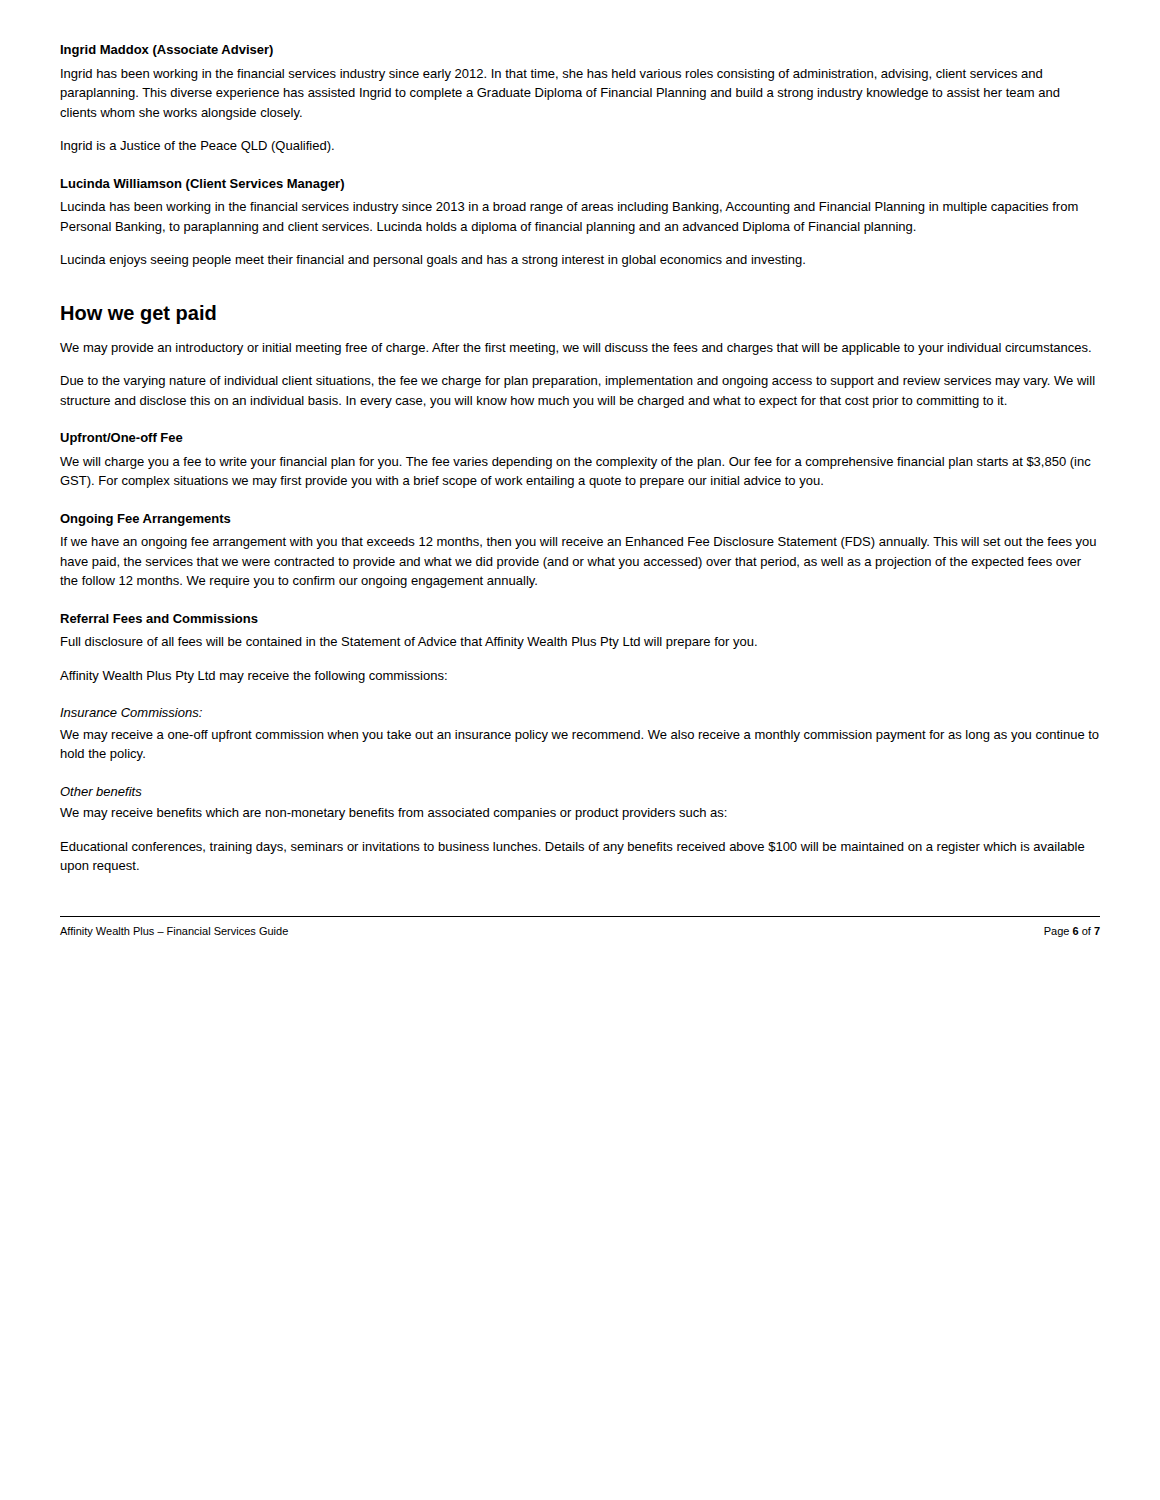Ingrid Maddox (Associate Adviser)
Ingrid has been working in the financial services industry since early 2012. In that time, she has held various roles consisting of administration, advising, client services and paraplanning. This diverse experience has assisted Ingrid to complete a Graduate Diploma of Financial Planning and build a strong industry knowledge to assist her team and clients whom she works alongside closely.
Ingrid is a Justice of the Peace QLD (Qualified).
Lucinda Williamson (Client Services Manager)
Lucinda has been working in the financial services industry since 2013 in a broad range of areas including Banking, Accounting and Financial Planning in multiple capacities from Personal Banking, to paraplanning and client services. Lucinda holds a diploma of financial planning and an advanced Diploma of Financial planning.
Lucinda enjoys seeing people meet their financial and personal goals and has a strong interest in global economics and investing.
How we get paid
We may provide an introductory or initial meeting free of charge. After the first meeting, we will discuss the fees and charges that will be applicable to your individual circumstances.
Due to the varying nature of individual client situations, the fee we charge for plan preparation, implementation and ongoing access to support and review services may vary. We will structure and disclose this on an individual basis. In every case, you will know how much you will be charged and what to expect for that cost prior to committing to it.
Upfront/One-off Fee
We will charge you a fee to write your financial plan for you. The fee varies depending on the complexity of the plan. Our fee for a comprehensive financial plan starts at $3,850 (inc GST). For complex situations we may first provide you with a brief scope of work entailing a quote to prepare our initial advice to you.
Ongoing Fee Arrangements
If we have an ongoing fee arrangement with you that exceeds 12 months, then you will receive an Enhanced Fee Disclosure Statement (FDS) annually. This will set out the fees you have paid, the services that we were contracted to provide and what we did provide (and or what you accessed) over that period, as well as a projection of the expected fees over the follow 12 months. We require you to confirm our ongoing engagement annually.
Referral Fees and Commissions
Full disclosure of all fees will be contained in the Statement of Advice that Affinity Wealth Plus Pty Ltd will prepare for you.
Affinity Wealth Plus Pty Ltd may receive the following commissions:
Insurance Commissions:
We may receive a one-off upfront commission when you take out an insurance policy we recommend. We also receive a monthly commission payment for as long as you continue to hold the policy.
Other benefits
We may receive benefits which are non-monetary benefits from associated companies or product providers such as:
Educational conferences, training days, seminars or invitations to business lunches. Details of any benefits received above $100 will be maintained on a register which is available upon request.
Affinity Wealth Plus – Financial Services Guide Page 6 of 7